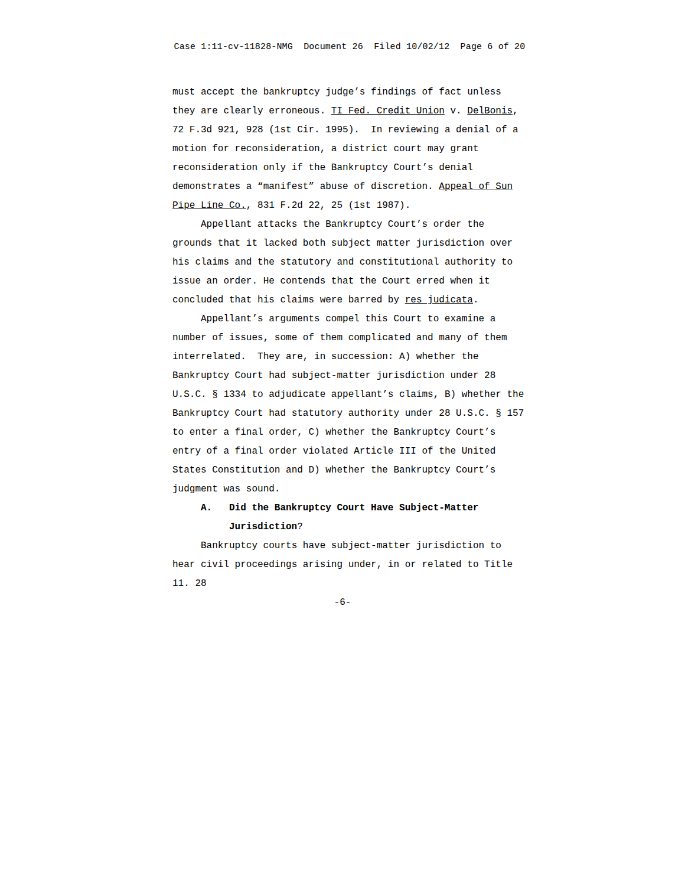Case 1:11-cv-11828-NMG Document 26 Filed 10/02/12 Page 6 of 20
must accept the bankruptcy judge’s findings of fact unless they are clearly erroneous. TI Fed. Credit Union v. DelBonis, 72 F.3d 921, 928 (1st Cir. 1995). In reviewing a denial of a motion for reconsideration, a district court may grant reconsideration only if the Bankruptcy Court’s denial demonstrates a “manifest” abuse of discretion. Appeal of Sun Pipe Line Co., 831 F.2d 22, 25 (1st 1987).
Appellant attacks the Bankruptcy Court’s order the grounds that it lacked both subject matter jurisdiction over his claims and the statutory and constitutional authority to issue an order. He contends that the Court erred when it concluded that his claims were barred by res judicata.
Appellant’s arguments compel this Court to examine a number of issues, some of them complicated and many of them interrelated. They are, in succession: A) whether the Bankruptcy Court had subject-matter jurisdiction under 28 U.S.C. § 1334 to adjudicate appellant’s claims, B) whether the Bankruptcy Court had statutory authority under 28 U.S.C. § 157 to enter a final order, C) whether the Bankruptcy Court’s entry of a final order violated Article III of the United States Constitution and D) whether the Bankruptcy Court’s judgment was sound.
A.
Did the Bankruptcy Court Have Subject-Matter
Jurisdiction?
Bankruptcy courts have subject-matter jurisdiction to hear civil proceedings arising under, in or related to Title 11. 28
-6-